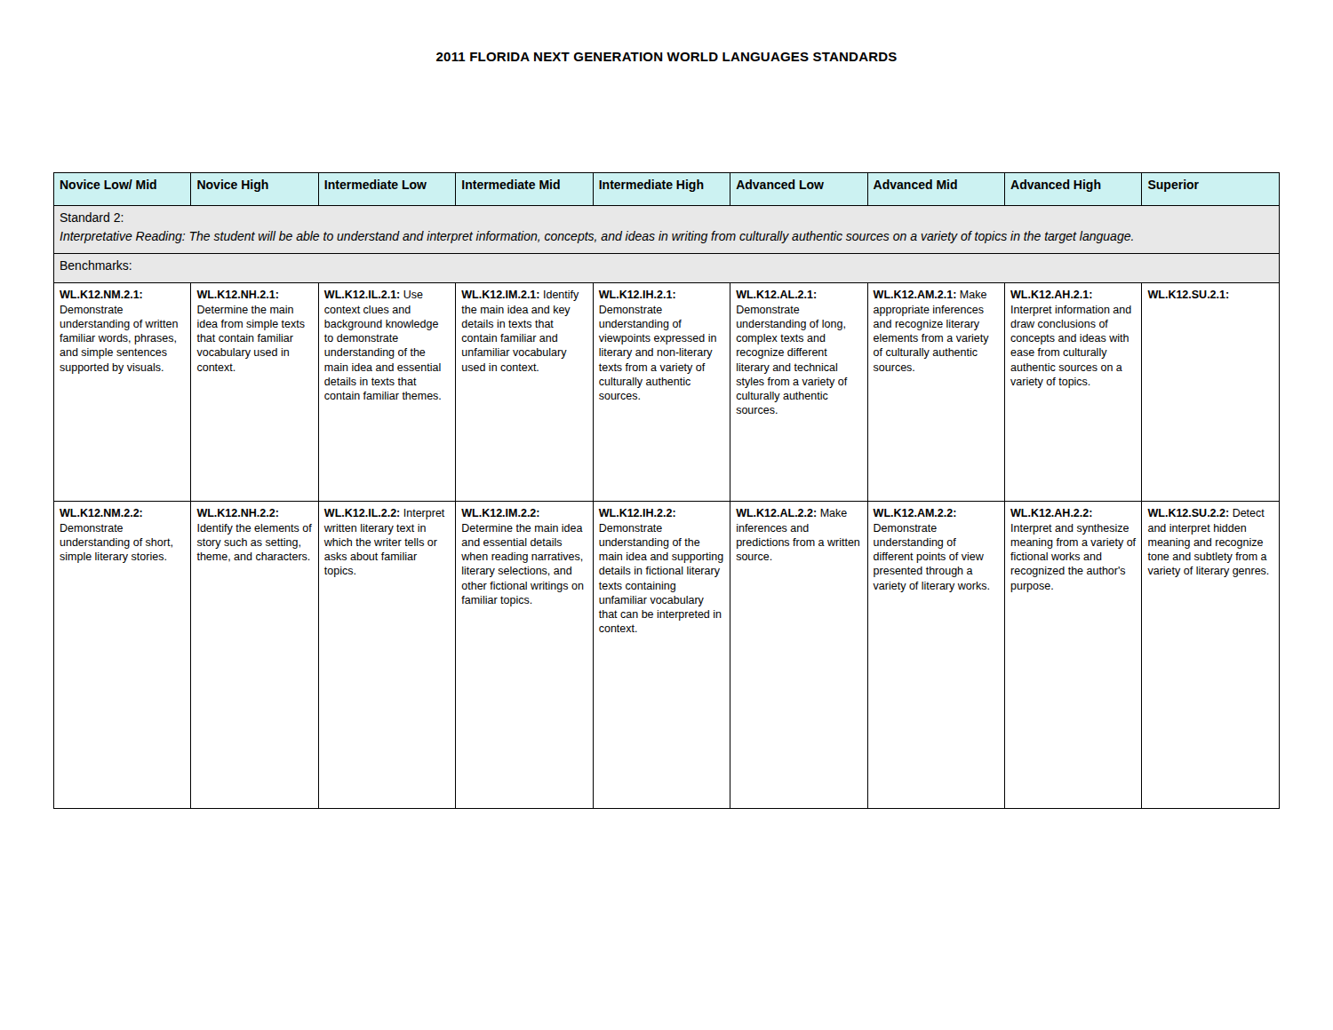2011 FLORIDA NEXT GENERATION WORLD LANGUAGES STANDARDS
| Standard 2: Interpretative Reading: The student will be able to understand and interpret information, concepts, and ideas in writing from culturally authentic sources on a variety of topics in the target language. |
| Benchmarks: |
| Novice Low/ Mid | Novice High | Intermediate Low | Intermediate Mid | Intermediate High | Advanced Low | Advanced Mid | Advanced High | Superior |
| WL.K12.NM.2.1: Demonstrate understanding of written familiar words, phrases, and simple sentences supported by visuals. | WL.K12.NH.2.1: Determine the main idea from simple texts that contain familiar vocabulary used in context. | WL.K12.IL.2.1: Use context clues and background knowledge to demonstrate understanding of the main idea and essential details in texts that contain familiar themes. | WL.K12.IM.2.1: Identify the main idea and key details in texts that contain familiar and unfamiliar vocabulary used in context. | WL.K12.IH.2.1: Demonstrate understanding of viewpoints expressed in literary and non-literary texts from a variety of culturally authentic sources. | WL.K12.AL.2.1: Demonstrate understanding of long, complex texts and recognize different literary and technical styles from a variety of culturally authentic sources. | WL.K12.AM.2.1: Make appropriate inferences and recognize literary elements from a variety of culturally authentic sources. | WL.K12.AH.2.1: Interpret information and draw conclusions of concepts and ideas with ease from culturally authentic sources on a variety of topics. | WL.K12.SU.2.1: |
| WL.K12.NM.2.2: Demonstrate understanding of short, simple literary stories. | WL.K12.NH.2.2: Identify the elements of story such as setting, theme, and characters. | WL.K12.IL.2.2: Interpret written literary text in which the writer tells or asks about familiar topics. | WL.K12.IM.2.2: Determine the main idea and essential details when reading narratives, literary selections, and other fictional writings on familiar topics. | WL.K12.IH.2.2: Demonstrate understanding of the main idea and supporting details in fictional literary texts containing unfamiliar vocabulary that can be interpreted in context. | WL.K12.AL.2.2: Make inferences and predictions from a written source. | WL.K12.AM.2.2: Demonstrate understanding of different points of view presented through a variety of literary works. | WL.K12.AH.2.2: Interpret and synthesize meaning from a variety of fictional works and recognized the author's purpose. | WL.K12.SU.2.2: Detect and interpret hidden meaning and recognize tone and subtlety from a variety of literary genres. |